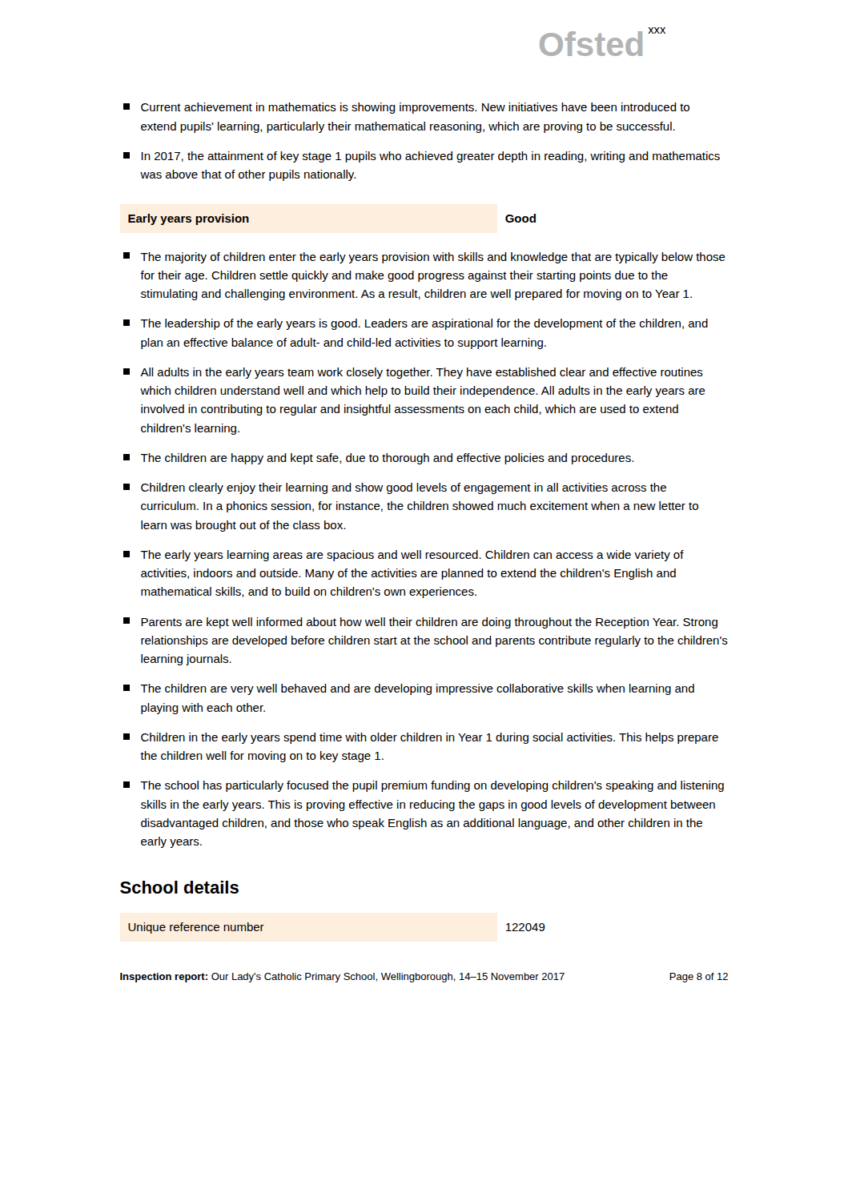Current achievement in mathematics is showing improvements. New initiatives have been introduced to extend pupils' learning, particularly their mathematical reasoning, which are proving to be successful.
In 2017, the attainment of key stage 1 pupils who achieved greater depth in reading, writing and mathematics was above that of other pupils nationally.
Early years provision
Good
The majority of children enter the early years provision with skills and knowledge that are typically below those for their age. Children settle quickly and make good progress against their starting points due to the stimulating and challenging environment. As a result, children are well prepared for moving on to Year 1.
The leadership of the early years is good. Leaders are aspirational for the development of the children, and plan an effective balance of adult- and child-led activities to support learning.
All adults in the early years team work closely together. They have established clear and effective routines which children understand well and which help to build their independence. All adults in the early years are involved in contributing to regular and insightful assessments on each child, which are used to extend children's learning.
The children are happy and kept safe, due to thorough and effective policies and procedures.
Children clearly enjoy their learning and show good levels of engagement in all activities across the curriculum. In a phonics session, for instance, the children showed much excitement when a new letter to learn was brought out of the class box.
The early years learning areas are spacious and well resourced. Children can access a wide variety of activities, indoors and outside. Many of the activities are planned to extend the children's English and mathematical skills, and to build on children's own experiences.
Parents are kept well informed about how well their children are doing throughout the Reception Year. Strong relationships are developed before children start at the school and parents contribute regularly to the children's learning journals.
The children are very well behaved and are developing impressive collaborative skills when learning and playing with each other.
Children in the early years spend time with older children in Year 1 during social activities. This helps prepare the children well for moving on to key stage 1.
The school has particularly focused the pupil premium funding on developing children's speaking and listening skills in the early years. This is proving effective in reducing the gaps in good levels of development between disadvantaged children, and those who speak English as an additional language, and other children in the early years.
School details
Unique reference number
122049
Inspection report: Our Lady's Catholic Primary School, Wellingborough, 14–15 November 2017
Page 8 of 12